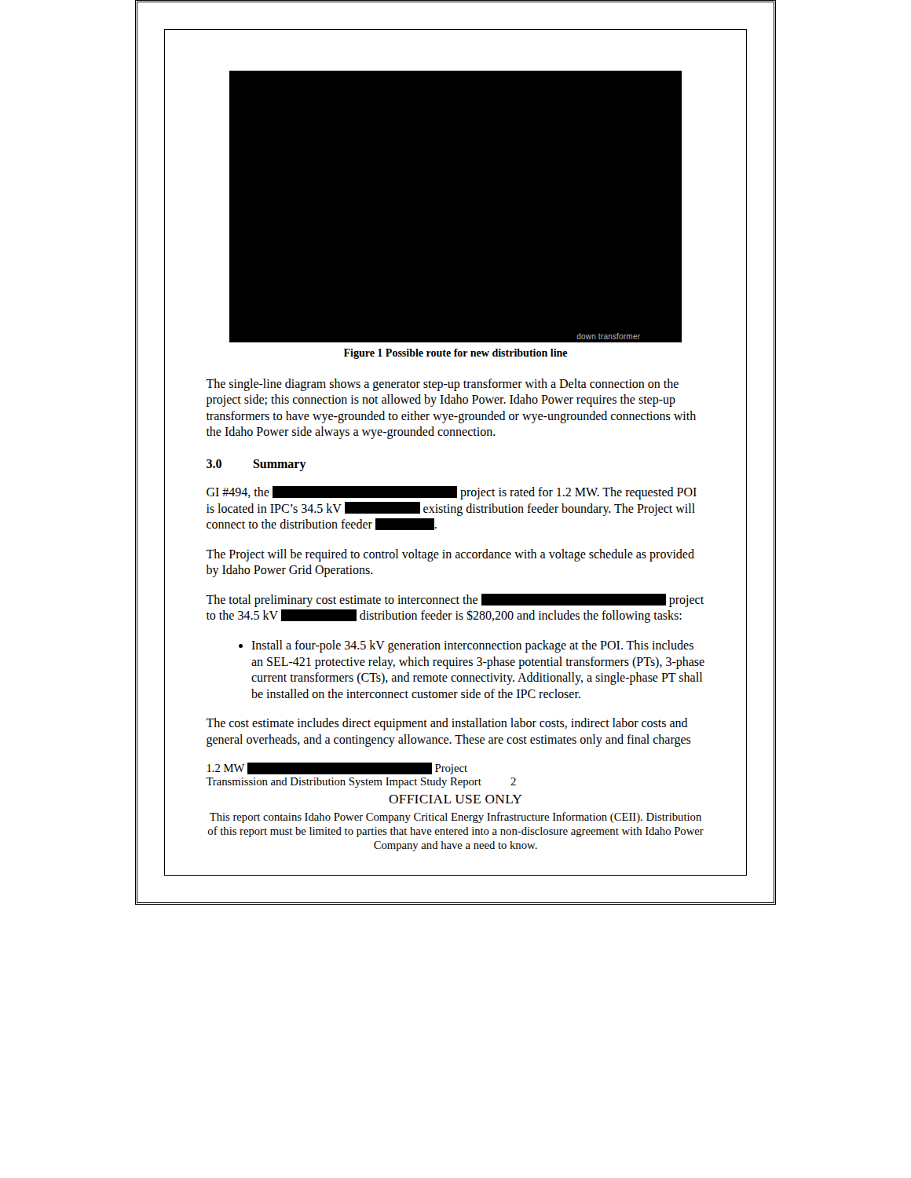down transformer
Figure 1 Possible route for new distribution line
The single-line diagram shows a generator step-up transformer with a Delta connection on the project side; this connection is not allowed by Idaho Power. Idaho Power requires the step-up transformers to have wye-grounded to either wye-grounded or wye-ungrounded connections with the Idaho Power side always a wye-grounded connection.
3.0 Summary
GI #494, the project is rated for 1.2 MW. The requested POI is located in IPC’s 34.5 kV existing distribution feeder boundary. The Project will connect to the distribution feeder .
The Project will be required to control voltage in accordance with a voltage schedule as provided by Idaho Power Grid Operations.
The total preliminary cost estimate to interconnect the project to the 34.5 kV distribution feeder is $280,200 and includes the following tasks:
Install a four-pole 34.5 kV generation interconnection package at the POI. This includes an SEL-421 protective relay, which requires 3-phase potential transformers (PTs), 3-phase current transformers (CTs), and remote connectivity. Additionally, a single-phase PT shall be installed on the interconnect customer side of the IPC recloser.
The cost estimate includes direct equipment and installation labor costs, indirect labor costs and general overheads, and a contingency allowance. These are cost estimates only and final charges
1.2 MW Project
Transmission and Distribution System Impact Study Report 2
OFFICIAL USE ONLY
This report contains Idaho Power Company Critical Energy Infrastructure Information (CEII). Distribution of this report must be limited to parties that have entered into a non-disclosure agreement with Idaho Power Company and have a need to know.